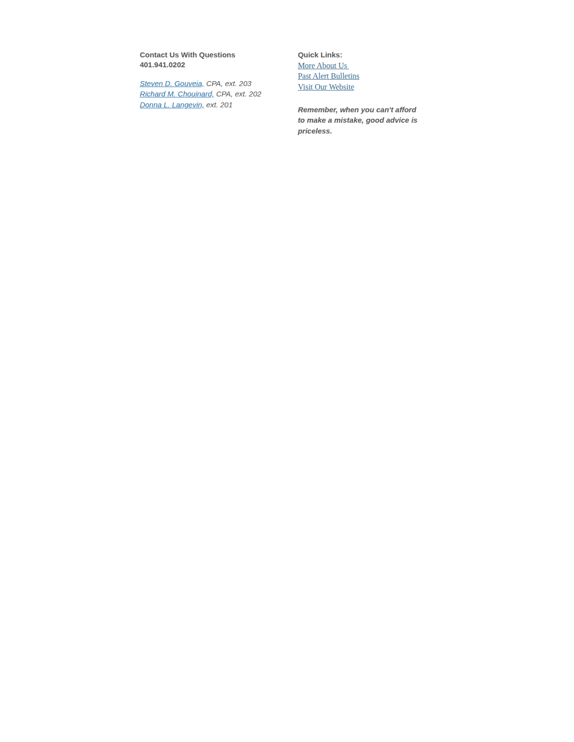Contact Us With Questions
401.941.0202
Steven D. Gouveia, CPA, ext. 203
Richard M. Chouinard, CPA, ext. 202
Donna L. Langevin, ext. 201
Quick Links:
More About Us
Past Alert Bulletins
Visit Our Website
Remember, when you can't afford to make a mistake, good advice is priceless.